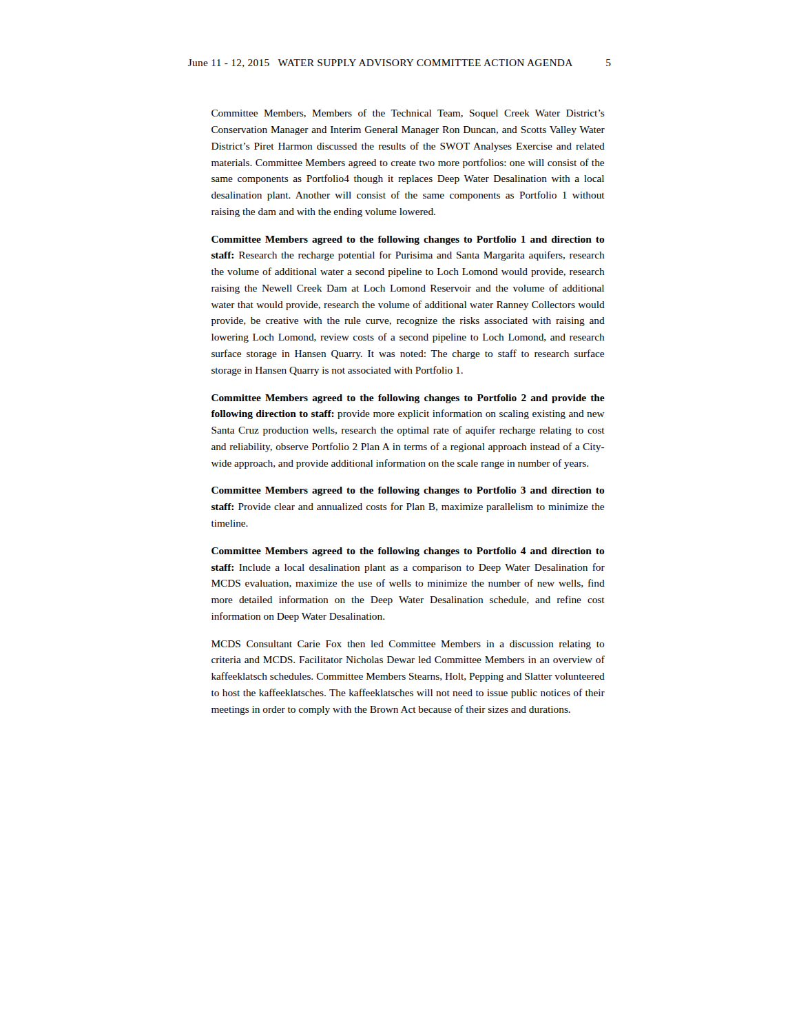June 11 - 12, 2015 WATER SUPPLY ADVISORY COMMITTEE ACTION AGENDA 5
Committee Members, Members of the Technical Team, Soquel Creek Water District’s Conservation Manager and Interim General Manager Ron Duncan, and Scotts Valley Water District’s Piret Harmon discussed the results of the SWOT Analyses Exercise and related materials. Committee Members agreed to create two more portfolios: one will consist of the same components as Portfolio4 though it replaces Deep Water Desalination with a local desalination plant. Another will consist of the same components as Portfolio 1 without raising the dam and with the ending volume lowered.
Committee Members agreed to the following changes to Portfolio 1 and direction to staff: Research the recharge potential for Purisima and Santa Margarita aquifers, research the volume of additional water a second pipeline to Loch Lomond would provide, research raising the Newell Creek Dam at Loch Lomond Reservoir and the volume of additional water that would provide, research the volume of additional water Ranney Collectors would provide, be creative with the rule curve, recognize the risks associated with raising and lowering Loch Lomond, review costs of a second pipeline to Loch Lomond, and research surface storage in Hansen Quarry. It was noted: The charge to staff to research surface storage in Hansen Quarry is not associated with Portfolio 1.
Committee Members agreed to the following changes to Portfolio 2 and provide the following direction to staff: provide more explicit information on scaling existing and new Santa Cruz production wells, research the optimal rate of aquifer recharge relating to cost and reliability, observe Portfolio 2 Plan A in terms of a regional approach instead of a City-wide approach, and provide additional information on the scale range in number of years.
Committee Members agreed to the following changes to Portfolio 3 and direction to staff: Provide clear and annualized costs for Plan B, maximize parallelism to minimize the timeline.
Committee Members agreed to the following changes to Portfolio 4 and direction to staff: Include a local desalination plant as a comparison to Deep Water Desalination for MCDS evaluation, maximize the use of wells to minimize the number of new wells, find more detailed information on the Deep Water Desalination schedule, and refine cost information on Deep Water Desalination.
MCDS Consultant Carie Fox then led Committee Members in a discussion relating to criteria and MCDS. Facilitator Nicholas Dewar led Committee Members in an overview of kaffeeklatsch schedules. Committee Members Stearns, Holt, Pepping and Slatter volunteered to host the kaffeeklatsches. The kaffeeklatsches will not need to issue public notices of their meetings in order to comply with the Brown Act because of their sizes and durations.